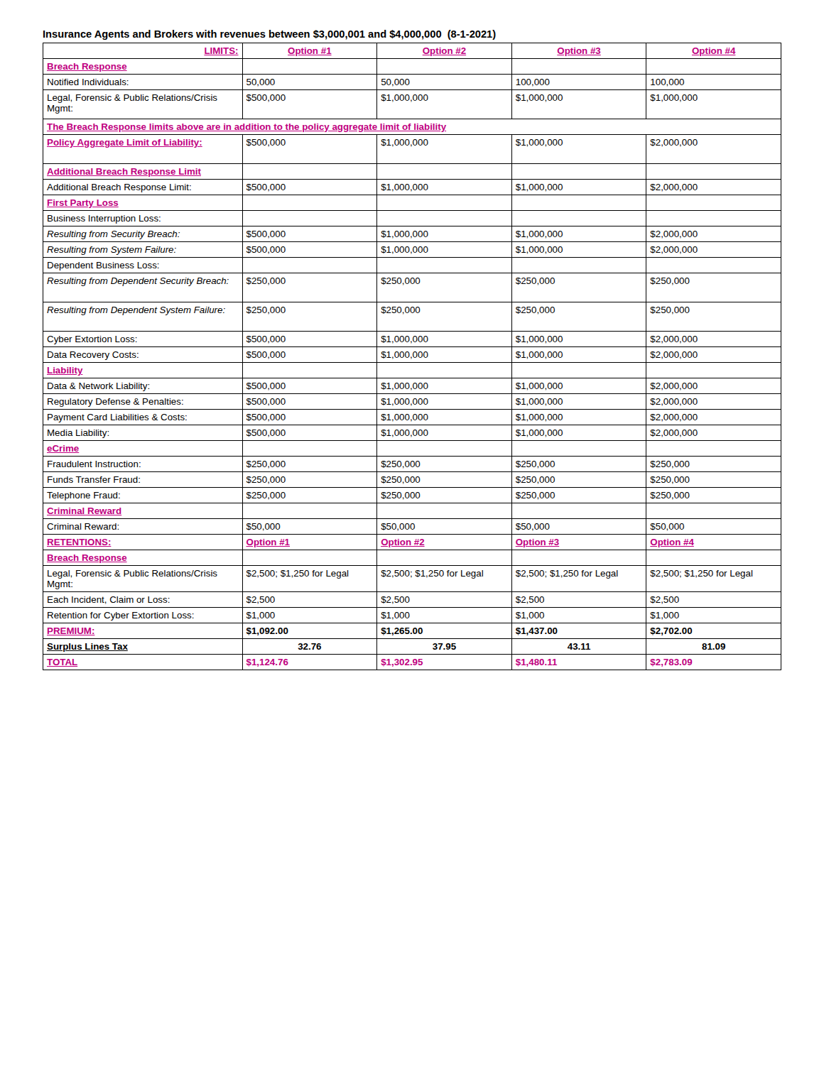Insurance Agents and Brokers with revenues between $3,000,001 and $4,000,000 (8-1-2021)
| LIMITS: | Option #1 | Option #2 | Option #3 | Option #4 |
| Breach Response | | | | |
| Notified Individuals: | 50,000 | 50,000 | 100,000 | 100,000 |
| Legal, Forensic & Public Relations/Crisis Mgmt: | $500,000 | $1,000,000 | $1,000,000 | $1,000,000 |
| The Breach Response limits above are in addition to the policy aggregate limit of liability |
| Policy Aggregate Limit of Liability: | $500,000 | $1,000,000 | $1,000,000 | $2,000,000 |
| Additional Breach Response Limit | | | | |
| Additional Breach Response Limit: | $500,000 | $1,000,000 | $1,000,000 | $2,000,000 |
| First Party Loss | | | | |
| Business Interruption Loss: | | | | |
| Resulting from Security Breach: | $500,000 | $1,000,000 | $1,000,000 | $2,000,000 |
| Resulting from System Failure: | $500,000 | $1,000,000 | $1,000,000 | $2,000,000 |
| Dependent Business Loss: | | | | |
| Resulting from Dependent Security Breach: | $250,000 | $250,000 | $250,000 | $250,000 |
| Resulting from Dependent System Failure: | $250,000 | $250,000 | $250,000 | $250,000 |
| Cyber Extortion Loss: | $500,000 | $1,000,000 | $1,000,000 | $2,000,000 |
| Data Recovery Costs: | $500,000 | $1,000,000 | $1,000,000 | $2,000,000 |
| Liability | | | | |
| Data & Network Liability: | $500,000 | $1,000,000 | $1,000,000 | $2,000,000 |
| Regulatory Defense & Penalties: | $500,000 | $1,000,000 | $1,000,000 | $2,000,000 |
| Payment Card Liabilities & Costs: | $500,000 | $1,000,000 | $1,000,000 | $2,000,000 |
| Media Liability: | $500,000 | $1,000,000 | $1,000,000 | $2,000,000 |
| eCrime | | | | |
| Fraudulent Instruction: | $250,000 | $250,000 | $250,000 | $250,000 |
| Funds Transfer Fraud: | $250,000 | $250,000 | $250,000 | $250,000 |
| Telephone Fraud: | $250,000 | $250,000 | $250,000 | $250,000 |
| Criminal Reward | | | | |
| Criminal Reward: | $50,000 | $50,000 | $50,000 | $50,000 |
| RETENTIONS: | Option #1 | Option #2 | Option #3 | Option #4 |
| Breach Response | | | | |
| Legal, Forensic & Public Relations/Crisis Mgmt: | $2,500; $1,250 for Legal | $2,500; $1,250 for Legal | $2,500; $1,250 for Legal | $2,500; $1,250 for Legal |
| Each Incident, Claim or Loss: | $2,500 | $2,500 | $2,500 | $2,500 |
| Retention for Cyber Extortion Loss: | $1,000 | $1,000 | $1,000 | $1,000 |
| PREMIUM: | $1,092.00 | $1,265.00 | $1,437.00 | $2,702.00 |
| Surplus Lines Tax | 32.76 | 37.95 | 43.11 | 81.09 |
| TOTAL | $1,124.76 | $1,302.95 | $1,480.11 | $2,783.09 |